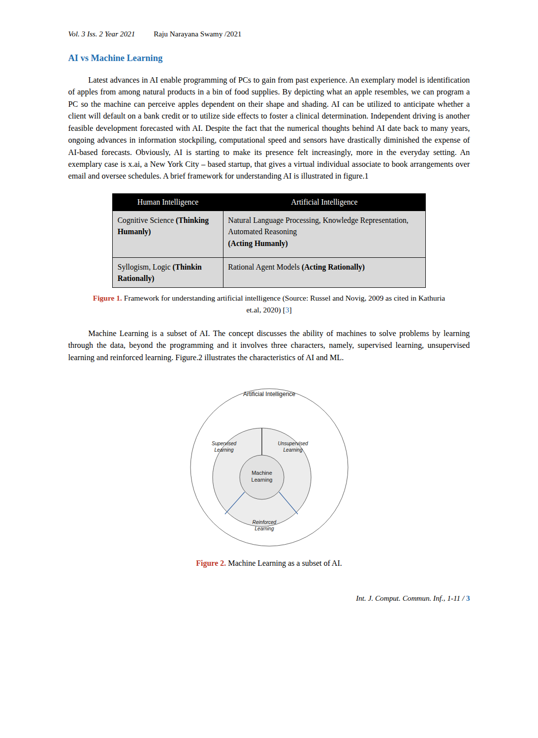Vol. 3 Iss. 2 Year 2021 Raju Narayana Swamy /2021
AI vs Machine Learning
Latest advances in AI enable programming of PCs to gain from past experience. An exemplary model is identification of apples from among natural products in a bin of food supplies. By depicting what an apple resembles, we can program a PC so the machine can perceive apples dependent on their shape and shading. AI can be utilized to anticipate whether a client will default on a bank credit or to utilize side effects to foster a clinical determination. Independent driving is another feasible development forecasted with AI. Despite the fact that the numerical thoughts behind AI date back to many years, ongoing advances in information stockpiling, computational speed and sensors have drastically diminished the expense of AI-based forecasts. Obviously, AI is starting to make its presence felt increasingly, more in the everyday setting. An exemplary case is x.ai, a New York City – based startup, that gives a virtual individual associate to book arrangements over email and oversee schedules. A brief framework for understanding AI is illustrated in figure.1
| Human Intelligence | Artificial Intelligence |
| --- | --- |
| Cognitive Science (Thinking Humanly) | Natural Language Processing, Knowledge Representation, Automated Reasoning (Acting Humanly) |
| Syllogism, Logic (Thinkin Rationally) | Rational Agent Models (Acting Rationally) |
Figure 1. Framework for understanding artificial intelligence (Source: Russel and Novig, 2009 as cited in Kathuria et.al, 2020) [3]
Machine Learning is a subset of AI. The concept discusses the ability of machines to solve problems by learning through the data, beyond the programming and it involves three characters, namely, supervised learning, unsupervised learning and reinforced learning. Figure.2 illustrates the characteristics of AI and ML.
Artificial Intelligence Supervised Learning Unsupervised Learning Machine Learning Reinforced Learning
Figure 2. Machine Learning as a subset of AI.
Int. J. Comput. Commun. Inf., 1-11 / 3